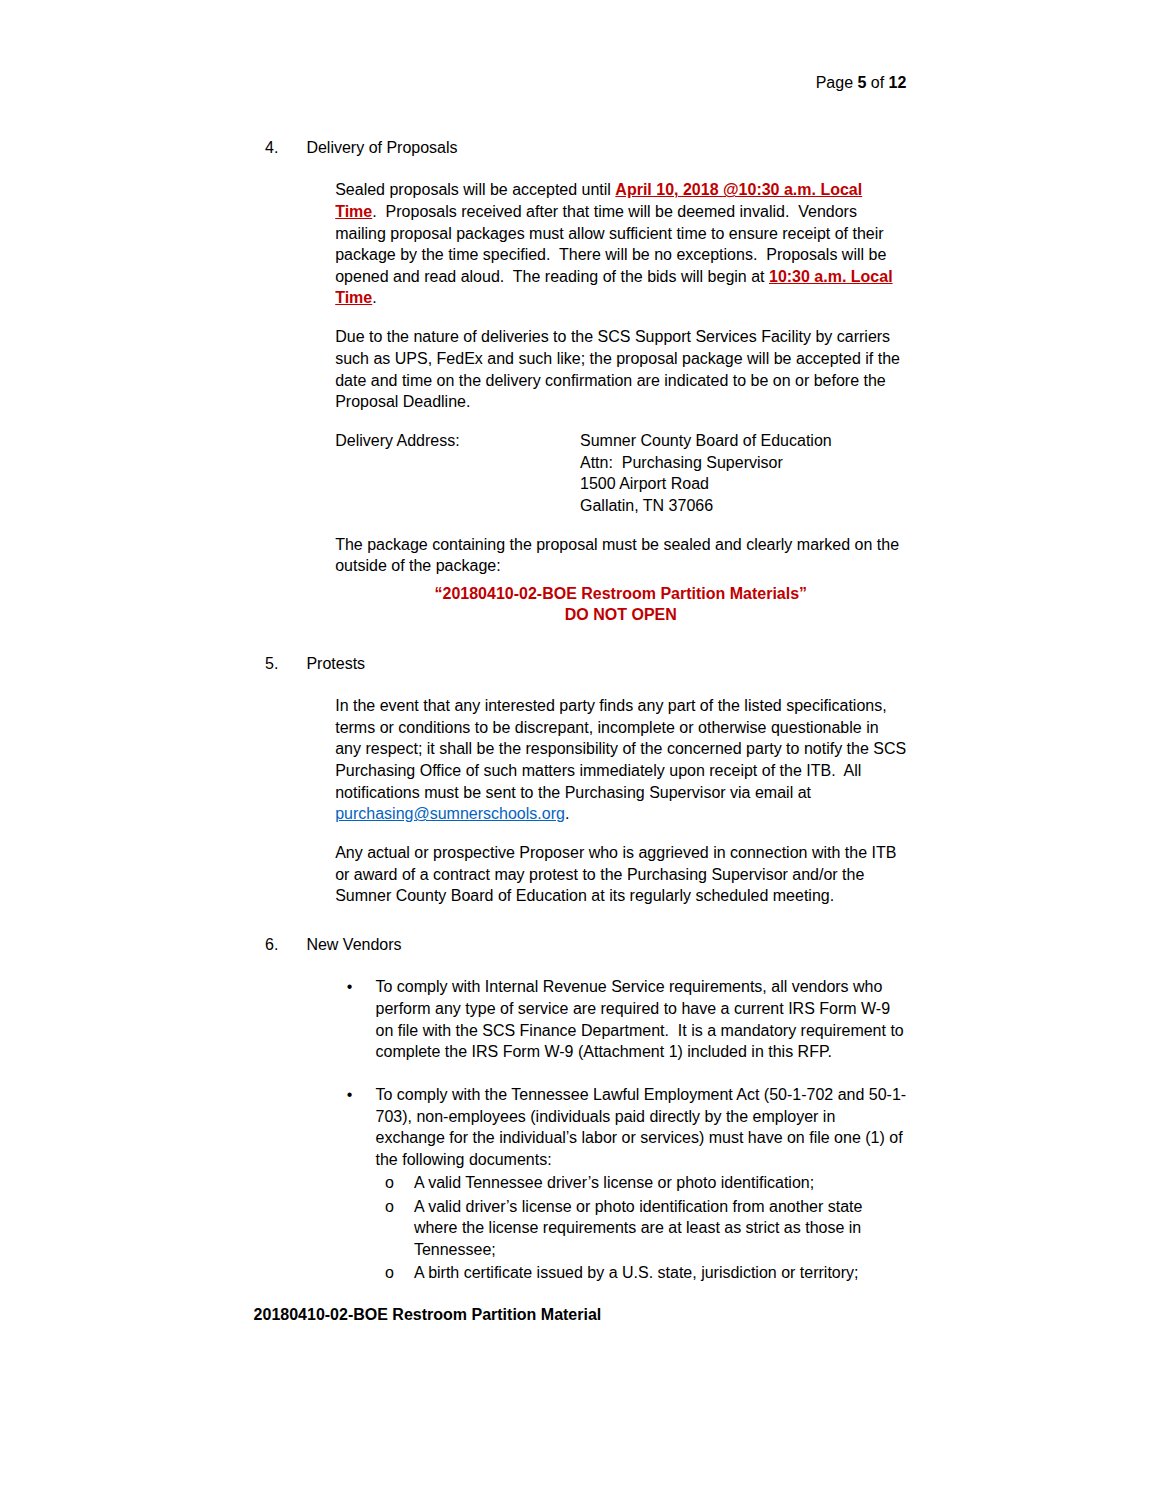Page 5 of 12
4. Delivery of Proposals
Sealed proposals will be accepted until April 10, 2018 @10:30 a.m. Local Time. Proposals received after that time will be deemed invalid. Vendors mailing proposal packages must allow sufficient time to ensure receipt of their package by the time specified. There will be no exceptions. Proposals will be opened and read aloud. The reading of the bids will begin at 10:30 a.m. Local Time.
Due to the nature of deliveries to the SCS Support Services Facility by carriers such as UPS, FedEx and such like; the proposal package will be accepted if the date and time on the delivery confirmation are indicated to be on or before the Proposal Deadline.
| Delivery Address: | Sumner County Board of Education Attn: Purchasing Supervisor 1500 Airport Road Gallatin, TN 37066 |
The package containing the proposal must be sealed and clearly marked on the outside of the package:
“20180410-02-BOE Restroom Partition Materials”
DO NOT OPEN
5. Protests
In the event that any interested party finds any part of the listed specifications, terms or conditions to be discrepant, incomplete or otherwise questionable in any respect; it shall be the responsibility of the concerned party to notify the SCS Purchasing Office of such matters immediately upon receipt of the ITB. All notifications must be sent to the Purchasing Supervisor via email at purchasing@sumnerschools.org.
Any actual or prospective Proposer who is aggrieved in connection with the ITB or award of a contract may protest to the Purchasing Supervisor and/or the Sumner County Board of Education at its regularly scheduled meeting.
6. New Vendors
To comply with Internal Revenue Service requirements, all vendors who perform any type of service are required to have a current IRS Form W-9 on file with the SCS Finance Department. It is a mandatory requirement to complete the IRS Form W-9 (Attachment 1) included in this RFP.
To comply with the Tennessee Lawful Employment Act (50-1-702 and 50-1-703), non-employees (individuals paid directly by the employer in exchange for the individual’s labor or services) must have on file one (1) of the following documents:
o A valid Tennessee driver’s license or photo identification;
o A valid driver’s license or photo identification from another state where the license requirements are at least as strict as those in Tennessee;
o A birth certificate issued by a U.S. state, jurisdiction or territory;
20180410-02-BOE Restroom Partition Material